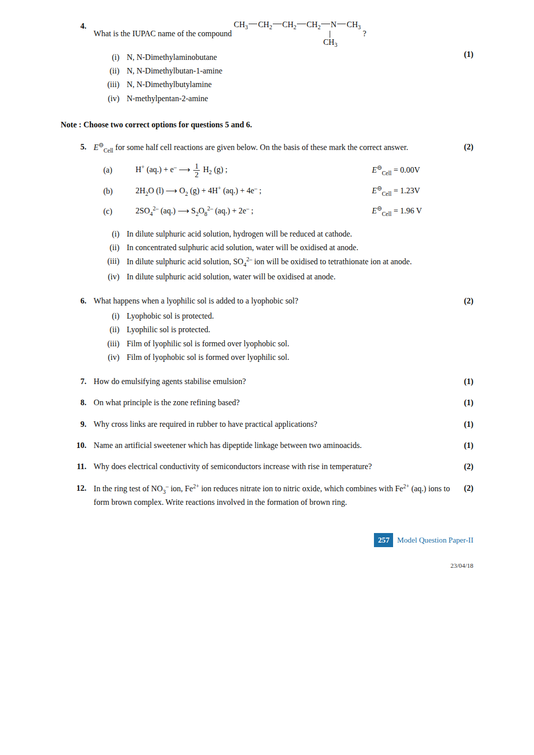4.
What is the IUPAC name of the compound CH3 CH2 CH2 CH2 N CH3 CH3 ?
(1)
(i) N, N-Dimethylaminobutane
(ii) N, N-Dimethylbutan-1-amine
(iii) N, N-Dimethylbutylamine
(iv) N-methylpentan-2-amine
Note : Choose two correct options for questions 5 and 6.
5.
(2)
E⊖Cell for some half cell reactions are given below. On the basis of these mark the correct answer.
| (a) | H + (aq.) + e – ⟶ 1 2 H 2 (g) ; | E ⊖ Cell = 0.00V |
| (b) | 2H 2 O (l) ⟶ O 2 (g) + 4H + (aq.) + 4e – ; | E ⊖ Cell = 1.23V |
| (c) | 2SO 4 2– (aq.) ⟶ S 2 O 8 2– (aq.) + 2e – ; | E ⊖ Cell = 1.96 V |
(i) In dilute sulphuric acid solution, hydrogen will be reduced at cathode.
(ii) In concentrated sulphuric acid solution, water will be oxidised at anode.
(iii) In dilute sulphuric acid solution, SO42– ion will be oxidised to tetrathionate ion at anode.
(iv) In dilute sulphuric acid solution, water will be oxidised at anode.
6.
(2)
What happens when a lyophilic sol is added to a lyophobic sol?
(i) Lyophobic sol is protected.
(ii) Lyophilic sol is protected.
(iii) Film of lyophilic sol is formed over lyophobic sol.
(iv) Film of lyophobic sol is formed over lyophilic sol.
7.
(1) How do emulsifying agents stabilise emulsion?
8.
(1) On what principle is the zone refining based?
9.
(1) Why cross links are required in rubber to have practical applications?
10.
(1) Name an artificial sweetener which has dipeptide linkage between two aminoacids.
11.
(2) Why does electrical conductivity of semiconductors increase with rise in temperature?
12.
(2) In the ring test of NO3– ion, Fe2+ ion reduces nitrate ion to nitric oxide, which combines with Fe2+ (aq.) ions to form brown complex. Write reactions involved in the formation of brown ring.
257 Model Question Paper-II
23/04/18